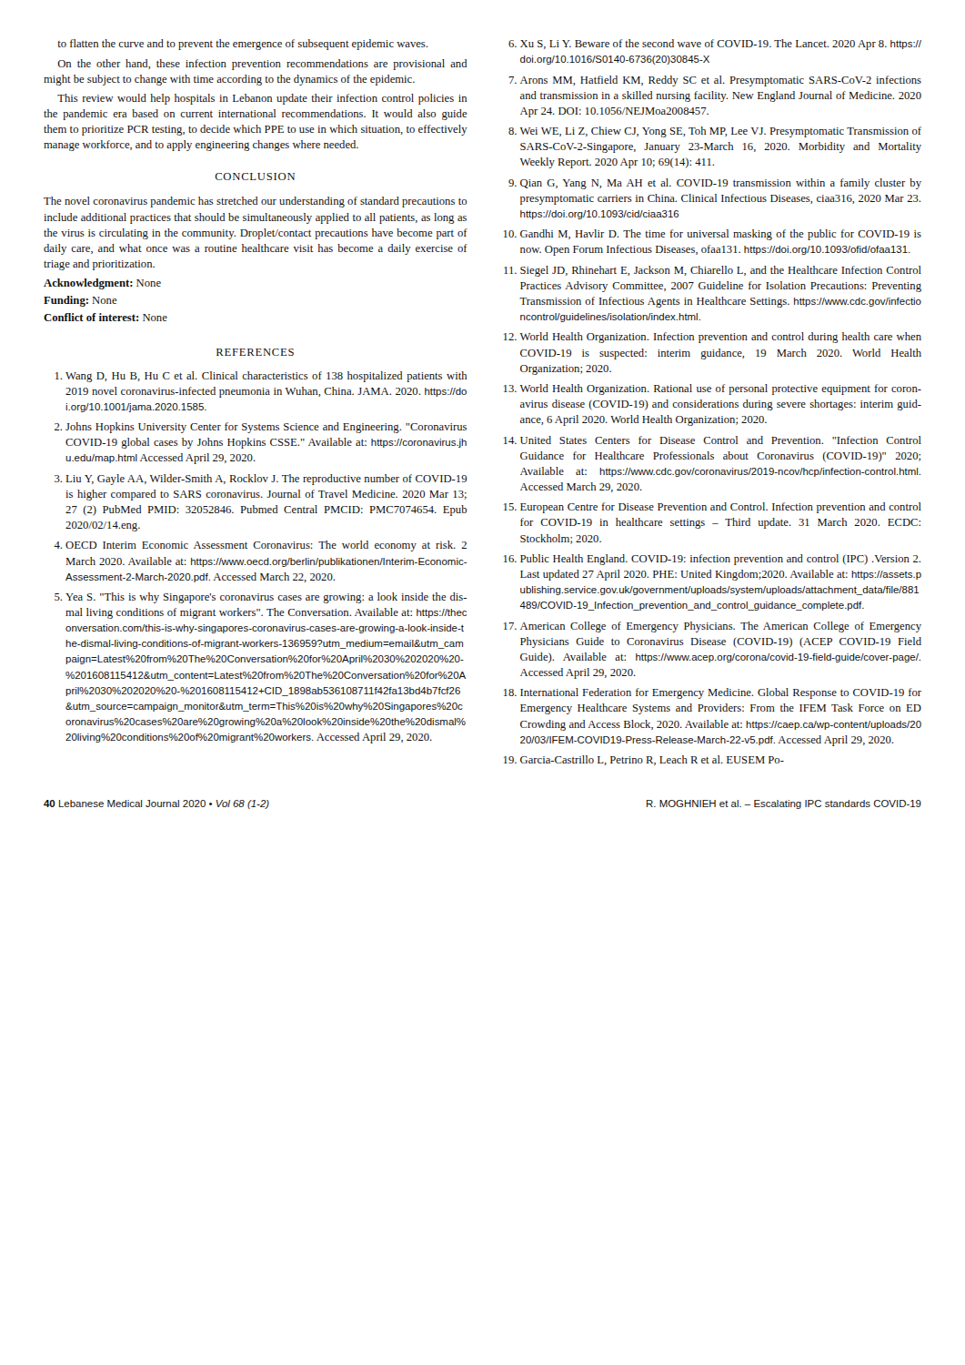to flatten the curve and to prevent the emergence of subsequent epidemic waves.
On the other hand, these infection prevention recommendations are provisional and might be subject to change with time according to the dynamics of the epidemic.
This review would help hospitals in Lebanon update their infection control policies in the pandemic era based on current international recommendations. It would also guide them to prioritize PCR testing, to decide which PPE to use in which situation, to effectively manage workforce, and to apply engineering changes where needed.
Conclusion
The novel coronavirus pandemic has stretched our understanding of standard precautions to include additional practices that should be simultaneously applied to all patients, as long as the virus is circulating in the community. Droplet/contact precautions have become part of daily care, and what once was a routine healthcare visit has become a daily exercise of triage and prioritization.
Acknowledgment: None
Funding: None
Conflict of interest: None
References
Wang D, Hu B, Hu C et al. Clinical characteristics of 138 hospitalized patients with 2019 novel coronavirus-infected pneumonia in Wuhan, China. JAMA. 2020. https://doi.org/10.1001/jama.2020.1585.
Johns Hopkins University Center for Systems Science and Engineering. "Coronavirus COVID-19 global cases by Johns Hopkins CSSE." Available at: https://coronavirus.jhu.edu/map.html Accessed April 29, 2020.
Liu Y, Gayle AA, Wilder-Smith A, Rocklov J. The reproductive number of COVID-19 is higher compared to SARS coronavirus. Journal of Travel Medicine. 2020 Mar 13; 27 (2) PubMed PMID: 32052846. Pubmed Central PMCID: PMC7074654. Epub 2020/02/14.eng.
OECD Interim Economic Assessment Coronavirus: The world economy at risk. 2 March 2020. Available at: https://www.oecd.org/berlin/publikationen/Interim-Economic-Assessment-2-March-2020.pdf. Accessed March 22, 2020.
Yea S. "This is why Singapore's coronavirus cases are growing: a look inside the dismal living conditions of migrant workers". The Conversation. Available at: https://theconversation.com/this-is-why-singapores-coronavirus-cases-are-growing-a-look-inside-the-dismal-living-conditions-of-migrant-workers-136959?utm_medium=email&utm_campaign=Latest%20from%20The%20Conversation%20for%20April%2030%202020%20-%201608115412&utm_content=Latest%20from%20The%20Conversation%20for%20April%2030%202020%20-%201608115412+CID_1898ab536108711f42fa13bd4b7fcf26&utm_source=campaign_monitor&utm_term=This%20is%20why%20Singapores%20coronavirus%20cases%20are%20growing%20a%20look%20inside%20the%20dismal%20living%20conditions%20of%20migrant%20workers. Accessed April 29, 2020.
Xu S, Li Y. Beware of the second wave of COVID-19. The Lancet. 2020 Apr 8. https://doi.org/10.1016/S0140-6736(20)30845-X
Arons MM, Hatfield KM, Reddy SC et al. Presymptomatic SARS-CoV-2 infections and transmission in a skilled nursing facility. New England Journal of Medicine. 2020 Apr 24. DOI: 10.1056/NEJMoa2008457.
Wei WE, Li Z, Chiew CJ, Yong SE, Toh MP, Lee VJ. Presymptomatic Transmission of SARS-CoV-2-Singapore, January 23-March 16, 2020. Morbidity and Mortality Weekly Report. 2020 Apr 10; 69(14): 411.
Qian G, Yang N, Ma AH et al. COVID-19 transmission within a family cluster by presymptomatic carriers in China. Clinical Infectious Diseases, ciaa316, 2020 Mar 23. https://doi.org/10.1093/cid/ciaa316
Gandhi M, Havlir D. The time for universal masking of the public for COVID-19 is now. Open Forum Infectious Diseases, ofaa131. https://doi.org/10.1093/ofid/ofaa131.
Siegel JD, Rhinehart E, Jackson M, Chiarello L, and the Healthcare Infection Control Practices Advisory Committee, 2007 Guideline for Isolation Precautions: Preventing Transmission of Infectious Agents in Healthcare Settings. https://www.cdc.gov/infectioncontrol/guidelines/isolation/index.html.
World Health Organization. Infection prevention and control during health care when COVID-19 is suspected: interim guidance, 19 March 2020. World Health Organization; 2020.
World Health Organization. Rational use of personal protective equipment for coronavirus disease (COVID-19) and considerations during severe shortages: interim guidance, 6 April 2020. World Health Organization; 2020.
United States Centers for Disease Control and Prevention. "Infection Control Guidance for Healthcare Professionals about Coronavirus (COVID-19)" 2020; Available at: https://www.cdc.gov/coronavirus/2019-ncov/hcp/infection-control.html. Accessed March 29, 2020.
European Centre for Disease Prevention and Control. Infection prevention and control for COVID-19 in healthcare settings – Third update. 31 March 2020. ECDC: Stockholm; 2020.
Public Health England. COVID-19: infection prevention and control (IPC) .Version 2. Last updated 27 April 2020. PHE: United Kingdom;2020. Available at: https://assets.publishing.service.gov.uk/government/uploads/system/uploads/attachment_data/file/881489/COVID-19_Infection_prevention_and_control_guidance_complete.pdf.
American College of Emergency Physicians. The American College of Emergency Physicians Guide to Coronavirus Disease (COVID-19) (ACEP COVID-19 Field Guide). Available at: https://www.acep.org/corona/covid-19-field-guide/cover-page/. Accessed April 29, 2020.
International Federation for Emergency Medicine. Global Response to COVID-19 for Emergency Healthcare Systems and Providers: From the IFEM Task Force on ED Crowding and Access Block, 2020. Available at: https://caep.ca/wp-content/uploads/2020/03/IFEM-COVID19-Press-Release-March-22-v5.pdf. Accessed April 29, 2020.
Garcia-Castrillo L, Petrino R, Leach R et al. EUSEM Po-
40 Lebanese Medical Journal 2020 • Vol 68 (1-2)
R. MOGHNIEH et al. – Escalating IPC standards COVID-19